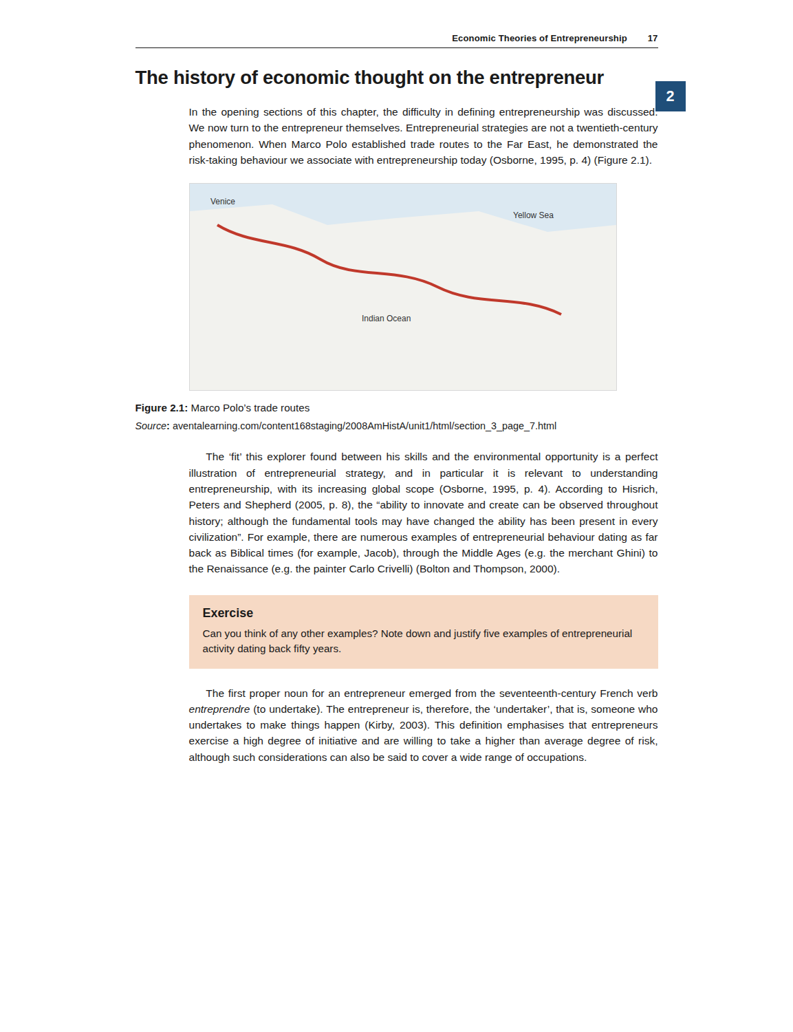Economic Theories of Entrepreneurship 17
2
The history of economic thought on the entrepreneur
In the opening sections of this chapter, the difficulty in defining entrepreneurship was discussed. We now turn to the entrepreneur themselves. Entrepreneurial strategies are not a twentieth-century phenomenon. When Marco Polo established trade routes to the Far East, he demonstrated the risk-taking behaviour we associate with entrepreneurship today (Osborne, 1995, p. 4) (Figure 2.1).
Figure 2.1: Marco Polo’s trade routes
Source: aventalearning.com/content168staging/2008AmHistA/unit1/html/section_3_page_7.html
The ‘fit’ this explorer found between his skills and the environmental opportunity is a perfect illustration of entrepreneurial strategy, and in particular it is relevant to understanding entrepreneurship, with its increasing global scope (Osborne, 1995, p. 4). According to Hisrich, Peters and Shepherd (2005, p. 8), the “ability to innovate and create can be observed throughout history; although the fundamental tools may have changed the ability has been present in every civilization”. For example, there are numerous examples of entrepreneurial behaviour dating as far back as Biblical times (for example, Jacob), through the Middle Ages (e.g. the merchant Ghini) to the Renaissance (e.g. the painter Carlo Crivelli) (Bolton and Thompson, 2000).
Exercise
Can you think of any other examples? Note down and justify five examples of entrepreneurial activity dating back fifty years.
The first proper noun for an entrepreneur emerged from the seventeenth-century French verb entreprendre (to undertake). The entrepreneur is, therefore, the ‘undertaker’, that is, someone who undertakes to make things happen (Kirby, 2003). This definition emphasises that entrepreneurs exercise a high degree of initiative and are willing to take a higher than average degree of risk, although such considerations can also be said to cover a wide range of occupations.